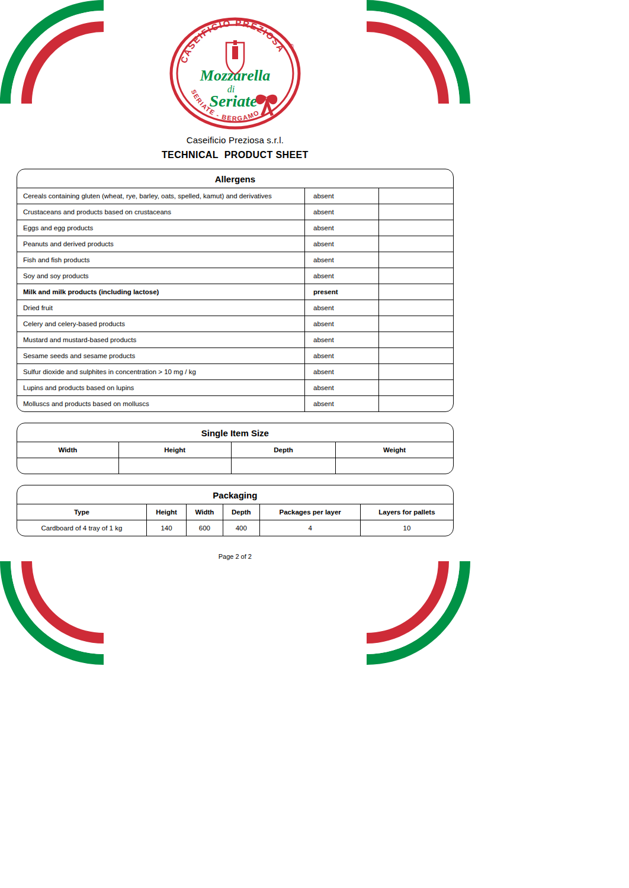CASEIFICIO PREZIOSA SERIATE - BERGAMO Mozzarella di Seriate ®
Caseificio Preziosa s.r.l.
TECHNICAL PRODUCT SHEET
Allergens
| Cereals containing gluten (wheat, rye, barley, oats, spelled, kamut) and derivatives | absent | |
| Crustaceans and products based on crustaceans | absent | |
| Eggs and egg products | absent | |
| Peanuts and derived products | absent | |
| Fish and fish products | absent | |
| Soy and soy products | absent | |
| Milk and milk products (including lactose) | present | |
| Dried fruit | absent | |
| Celery and celery-based products | absent | |
| Mustard and mustard-based products | absent | |
| Sesame seeds and sesame products | absent | |
| Sulfur dioxide and sulphites in concentration > 10 mg / kg | absent | |
| Lupins and products based on lupins | absent | |
| Molluscs and products based on molluscs | absent | |
Single Item Size
| Width | Height | Depth | Weight |
| --- | --- | --- | --- |
Packaging
| Type | Height | Width | Depth | Packages per layer | Layers for pallets |
| --- | --- | --- | --- | --- | --- |
| Cardboard of 4 tray of 1 kg | 140 | 600 | 400 | 4 | 10 |
Page 2 of 2